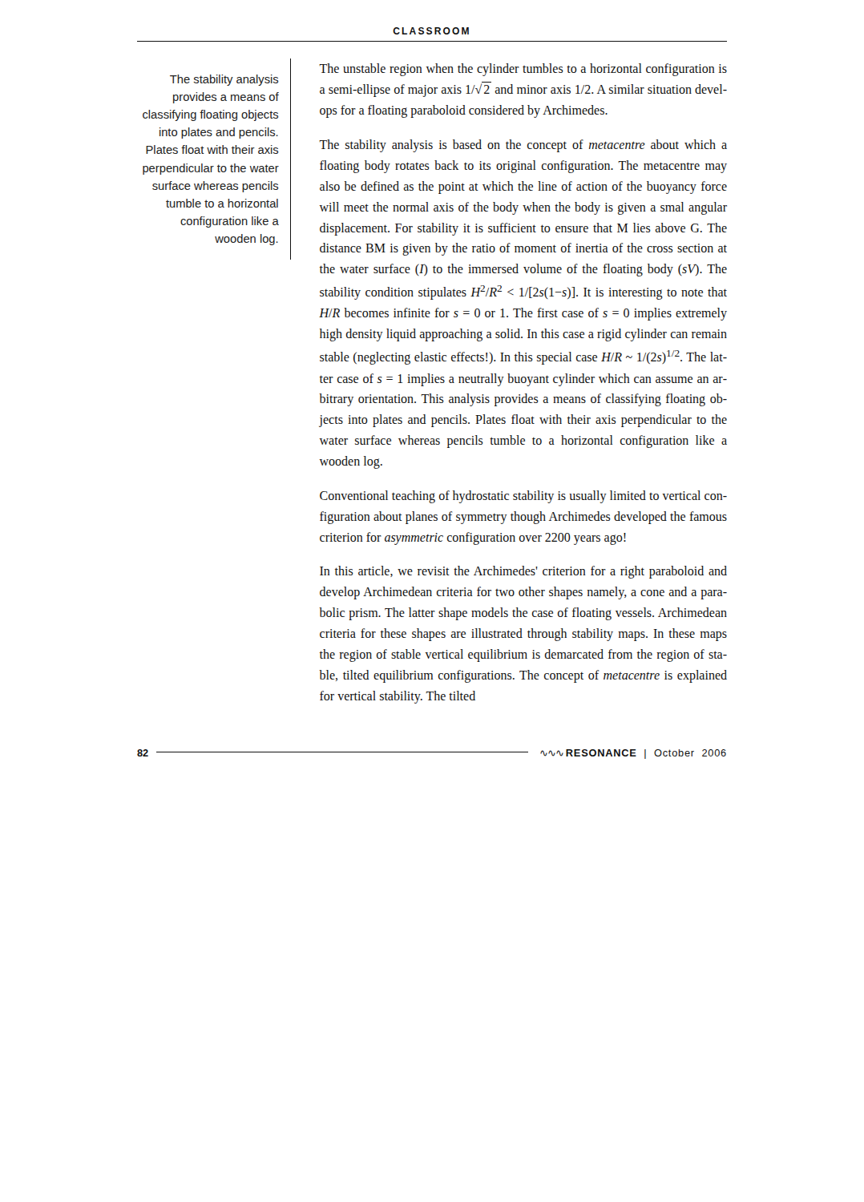Classroom
The stability analysis provides a means of classifying floating objects into plates and pencils. Plates float with their axis perpendicular to the water surface whereas pencils tumble to a horizontal configuration like a wooden log.
The unstable region when the cylinder tumbles to a horizontal configuration is a semi-ellipse of major axis 1/√2 and minor axis 1/2. A similar situation develops for a floating paraboloid considered by Archimedes.
The stability analysis is based on the concept of metacentre about which a floating body rotates back to its original configuration. The metacentre may also be defined as the point at which the line of action of the buoyancy force will meet the normal axis of the body when the body is given a smal angular displacement. For stability it is sufficient to ensure that M lies above G. The distance BM is given by the ratio of moment of inertia of the cross section at the water surface (I) to the immersed volume of the floating body (sV). The stability condition stipulates H2/R2 < 1/[2s(1−s)]. It is interesting to note that H/R becomes infinite for s = 0 or 1. The first case of s = 0 implies extremely high density liquid approaching a solid. In this case a rigid cylinder can remain stable (neglecting elastic effects!). In this special case H/R ~ 1/(2s)1/2. The latter case of s = 1 implies a neutrally buoyant cylinder which can assume an arbitrary orientation. This analysis provides a means of classifying floating objects into plates and pencils. Plates float with their axis perpendicular to the water surface whereas pencils tumble to a horizontal configuration like a wooden log.
Conventional teaching of hydrostatic stability is usually limited to vertical configuration about planes of symmetry though Archimedes developed the famous criterion for asymmetric configuration over 2200 years ago!
In this article, we revisit the Archimedes' criterion for a right paraboloid and develop Archimedean criteria for two other shapes namely, a cone and a parabolic prism. The latter shape models the case of floating vessels. Archimedean criteria for these shapes are illustrated through stability maps. In these maps the region of stable vertical equilibrium is demarcated from the region of stable, tilted equilibrium configurations. The concept of metacentre is explained for vertical stability. The tilted
82 ∿∿∿ RESONANCE | October 2006